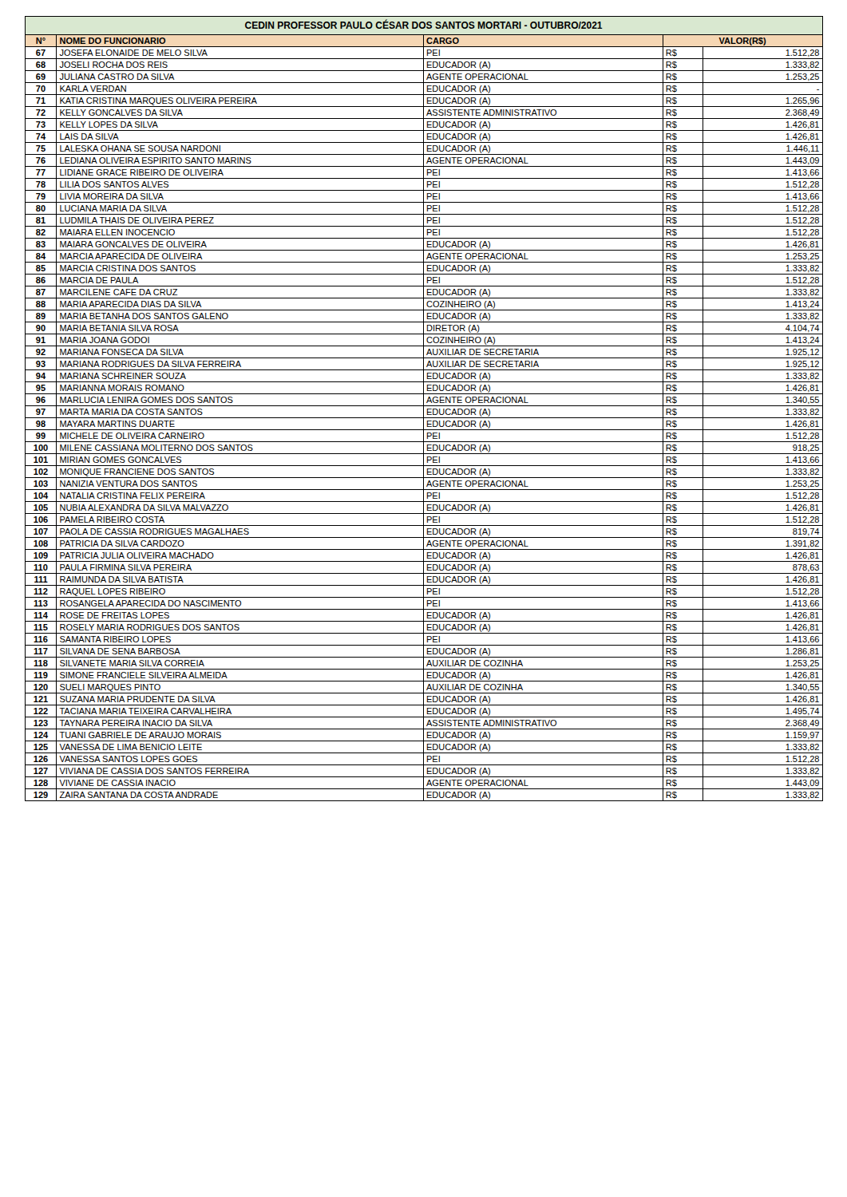CEDIN PROFESSOR PAULO CÉSAR DOS SANTOS MORTARI - OUTUBRO/2021
| N° | NOME DO FUNCIONARIO | CARGO | VALOR(R$) |
| --- | --- | --- | --- |
| 67 | JOSEFA ELONAIDE DE MELO SILVA | PEI | R$ | 1.512,28 |
| 68 | JOSELI ROCHA DOS REIS | EDUCADOR (A) | R$ | 1.333,82 |
| 69 | JULIANA CASTRO DA SILVA | AGENTE OPERACIONAL | R$ | 1.253,25 |
| 70 | KARLA VERDAN | EDUCADOR (A) | R$ | - |
| 71 | KATIA CRISTINA MARQUES OLIVEIRA PEREIRA | EDUCADOR (A) | R$ | 1.265,96 |
| 72 | KELLY GONCALVES DA SILVA | ASSISTENTE ADMINISTRATIVO | R$ | 2.368,49 |
| 73 | KELLY LOPES DA SILVA | EDUCADOR (A) | R$ | 1.426,81 |
| 74 | LAIS DA SILVA | EDUCADOR (A) | R$ | 1.426,81 |
| 75 | LALESKA OHANA SE SOUSA NARDONI | EDUCADOR (A) | R$ | 1.446,11 |
| 76 | LEDIANA OLIVEIRA ESPIRITO SANTO MARINS | AGENTE OPERACIONAL | R$ | 1.443,09 |
| 77 | LIDIANE GRACE RIBEIRO DE OLIVEIRA | PEI | R$ | 1.413,66 |
| 78 | LILIA DOS SANTOS ALVES | PEI | R$ | 1.512,28 |
| 79 | LIVIA MOREIRA DA SILVA | PEI | R$ | 1.413,66 |
| 80 | LUCIANA MARIA DA SILVA | PEI | R$ | 1.512,28 |
| 81 | LUDMILA THAIS DE OLIVEIRA PEREZ | PEI | R$ | 1.512,28 |
| 82 | MAIARA ELLEN INOCENCIO | PEI | R$ | 1.512,28 |
| 83 | MAIARA GONCALVES DE OLIVEIRA | EDUCADOR (A) | R$ | 1.426,81 |
| 84 | MARCIA APARECIDA DE OLIVEIRA | AGENTE OPERACIONAL | R$ | 1.253,25 |
| 85 | MARCIA CRISTINA DOS SANTOS | EDUCADOR (A) | R$ | 1.333,82 |
| 86 | MARCIA DE PAULA | PEI | R$ | 1.512,28 |
| 87 | MARCILENE CAFE DA CRUZ | EDUCADOR (A) | R$ | 1.333,82 |
| 88 | MARIA APARECIDA DIAS DA SILVA | COZINHEIRO (A) | R$ | 1.413,24 |
| 89 | MARIA BETANHA DOS SANTOS GALENO | EDUCADOR (A) | R$ | 1.333,82 |
| 90 | MARIA BETANIA SILVA ROSA | DIRETOR (A) | R$ | 4.104,74 |
| 91 | MARIA JOANA GODOI | COZINHEIRO (A) | R$ | 1.413,24 |
| 92 | MARIANA FONSECA DA SILVA | AUXILIAR DE SECRETARIA | R$ | 1.925,12 |
| 93 | MARIANA RODRIGUES DA SILVA FERREIRA | AUXILIAR DE SECRETARIA | R$ | 1.925,12 |
| 94 | MARIANA SCHREINER SOUZA | EDUCADOR (A) | R$ | 1.333,82 |
| 95 | MARIANNA MORAIS ROMANO | EDUCADOR (A) | R$ | 1.426,81 |
| 96 | MARLUCIA LENIRA GOMES DOS SANTOS | AGENTE OPERACIONAL | R$ | 1.340,55 |
| 97 | MARTA MARIA DA COSTA SANTOS | EDUCADOR (A) | R$ | 1.333,82 |
| 98 | MAYARA MARTINS DUARTE | EDUCADOR (A) | R$ | 1.426,81 |
| 99 | MICHELE DE OLIVEIRA CARNEIRO | PEI | R$ | 1.512,28 |
| 100 | MILENE CASSIANA MOLITERNO DOS SANTOS | EDUCADOR (A) | R$ | 918,25 |
| 101 | MIRIAN GOMES GONCALVES | PEI | R$ | 1.413,66 |
| 102 | MONIQUE FRANCIENE DOS SANTOS | EDUCADOR (A) | R$ | 1.333,82 |
| 103 | NANIZIA VENTURA DOS SANTOS | AGENTE OPERACIONAL | R$ | 1.253,25 |
| 104 | NATALIA CRISTINA FELIX PEREIRA | PEI | R$ | 1.512,28 |
| 105 | NUBIA ALEXANDRA DA SILVA MALVAZZO | EDUCADOR (A) | R$ | 1.426,81 |
| 106 | PAMELA RIBEIRO COSTA | PEI | R$ | 1.512,28 |
| 107 | PAOLA DE CASSIA RODRIGUES MAGALHAES | EDUCADOR (A) | R$ | 819,74 |
| 108 | PATRICIA DA SILVA CARDOZO | AGENTE OPERACIONAL | R$ | 1.391,82 |
| 109 | PATRICIA JULIA OLIVEIRA MACHADO | EDUCADOR (A) | R$ | 1.426,81 |
| 110 | PAULA FIRMINA SILVA PEREIRA | EDUCADOR (A) | R$ | 878,63 |
| 111 | RAIMUNDA DA SILVA BATISTA | EDUCADOR (A) | R$ | 1.426,81 |
| 112 | RAQUEL LOPES RIBEIRO | PEI | R$ | 1.512,28 |
| 113 | ROSANGELA APARECIDA DO NASCIMENTO | PEI | R$ | 1.413,66 |
| 114 | ROSE DE FREITAS LOPES | EDUCADOR (A) | R$ | 1.426,81 |
| 115 | ROSELY MARIA RODRIGUES DOS SANTOS | EDUCADOR (A) | R$ | 1.426,81 |
| 116 | SAMANTA RIBEIRO LOPES | PEI | R$ | 1.413,66 |
| 117 | SILVANA DE SENA BARBOSA | EDUCADOR (A) | R$ | 1.286,81 |
| 118 | SILVANETE MARIA SILVA CORREIA | AUXILIAR DE COZINHA | R$ | 1.253,25 |
| 119 | SIMONE FRANCIELE SILVEIRA ALMEIDA | EDUCADOR (A) | R$ | 1.426,81 |
| 120 | SUELI MARQUES PINTO | AUXILIAR DE COZINHA | R$ | 1.340,55 |
| 121 | SUZANA MARIA PRUDENTE DA SILVA | EDUCADOR (A) | R$ | 1.426,81 |
| 122 | TACIANA MARIA TEIXEIRA CARVALHEIRA | EDUCADOR (A) | R$ | 1.495,74 |
| 123 | TAYNARA PEREIRA INACIO DA SILVA | ASSISTENTE ADMINISTRATIVO | R$ | 2.368,49 |
| 124 | TUANI GABRIELE DE ARAUJO MORAIS | EDUCADOR (A) | R$ | 1.159,97 |
| 125 | VANESSA DE LIMA BENICIO LEITE | EDUCADOR (A) | R$ | 1.333,82 |
| 126 | VANESSA SANTOS LOPES GOES | PEI | R$ | 1.512,28 |
| 127 | VIVIANA DE CASSIA DOS SANTOS FERREIRA | EDUCADOR (A) | R$ | 1.333,82 |
| 128 | VIVIANE DE CASSIA INACIO | AGENTE OPERACIONAL | R$ | 1.443,09 |
| 129 | ZAIRA SANTANA DA COSTA ANDRADE | EDUCADOR (A) | R$ | 1.333,82 |